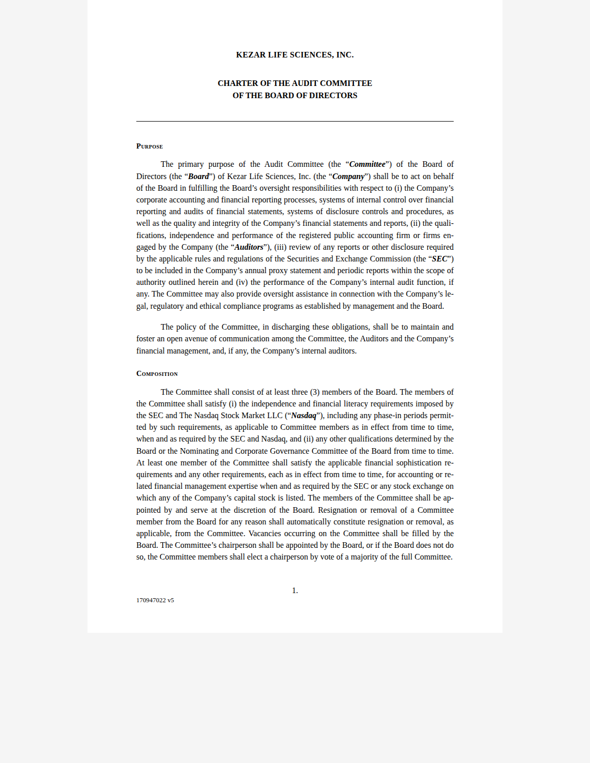KEZAR LIFE SCIENCES, INC.
CHARTER OF THE AUDIT COMMITTEE
OF THE BOARD OF DIRECTORS
Purpose
The primary purpose of the Audit Committee (the “Committee”) of the Board of Directors (the “Board”) of Kezar Life Sciences, Inc. (the “Company”) shall be to act on behalf of the Board in fulfilling the Board’s oversight responsibilities with respect to (i) the Company’s corporate accounting and financial reporting processes, systems of internal control over financial reporting and audits of financial statements, systems of disclosure controls and procedures, as well as the quality and integrity of the Company’s financial statements and reports, (ii) the qualifications, independence and performance of the registered public accounting firm or firms engaged by the Company (the “Auditors”), (iii) review of any reports or other disclosure required by the applicable rules and regulations of the Securities and Exchange Commission (the “SEC”) to be included in the Company’s annual proxy statement and periodic reports within the scope of authority outlined herein and (iv) the performance of the Company’s internal audit function, if any. The Committee may also provide oversight assistance in connection with the Company’s legal, regulatory and ethical compliance programs as established by management and the Board.
The policy of the Committee, in discharging these obligations, shall be to maintain and foster an open avenue of communication among the Committee, the Auditors and the Company’s financial management, and, if any, the Company’s internal auditors.
Composition
The Committee shall consist of at least three (3) members of the Board. The members of the Committee shall satisfy (i) the independence and financial literacy requirements imposed by the SEC and The Nasdaq Stock Market LLC (“Nasdaq”), including any phase-in periods permitted by such requirements, as applicable to Committee members as in effect from time to time, when and as required by the SEC and Nasdaq, and (ii) any other qualifications determined by the Board or the Nominating and Corporate Governance Committee of the Board from time to time. At least one member of the Committee shall satisfy the applicable financial sophistication requirements and any other requirements, each as in effect from time to time, for accounting or related financial management expertise when and as required by the SEC or any stock exchange on which any of the Company’s capital stock is listed. The members of the Committee shall be appointed by and serve at the discretion of the Board. Resignation or removal of a Committee member from the Board for any reason shall automatically constitute resignation or removal, as applicable, from the Committee. Vacancies occurring on the Committee shall be filled by the Board. The Committee’s chairperson shall be appointed by the Board, or if the Board does not do so, the Committee members shall elect a chairperson by vote of a majority of the full Committee.
1.
170947022 v5